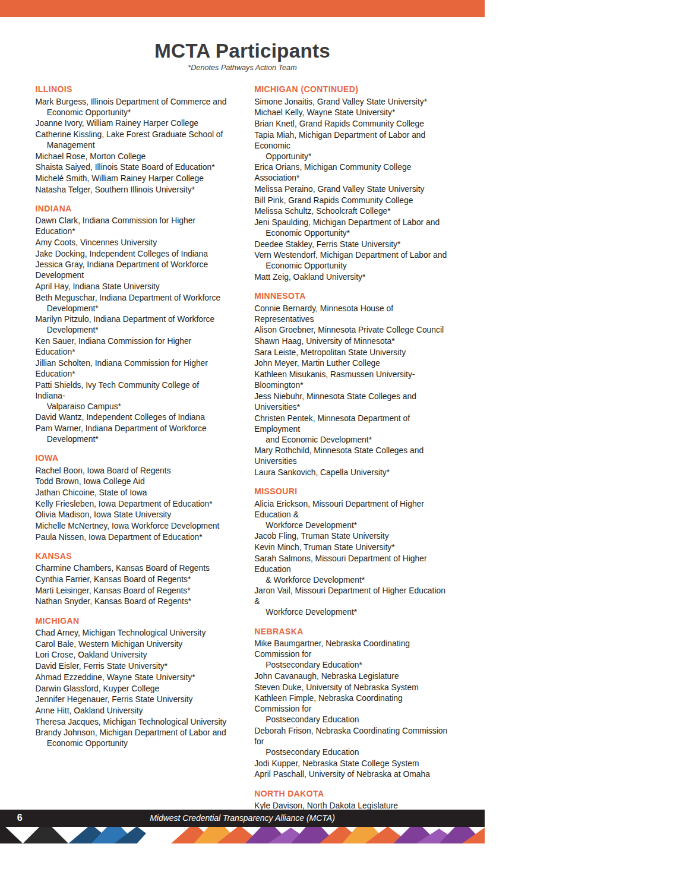MCTA Participants
*Denotes Pathways Action Team
Illinois
Mark Burgess, Illinois Department of Commerce andEconomic Opportunity*
Joanne Ivory, William Rainey Harper College
Catherine Kissling, Lake Forest Graduate School ofManagement
Michael Rose, Morton College
Shaista Saiyed, Illinois State Board of Education*
Michelé Smith, William Rainey Harper College
Natasha Telger, Southern Illinois University*
Indiana
Dawn Clark, Indiana Commission for Higher Education*
Amy Coots, Vincennes University
Jake Docking, Independent Colleges of Indiana
Jessica Gray, Indiana Department of Workforce Development
April Hay, Indiana State University
Beth Meguschar, Indiana Department of WorkforceDevelopment*
Marilyn Pitzulo, Indiana Department of WorkforceDevelopment*
Ken Sauer, Indiana Commission for Higher Education*
Jillian Scholten, Indiana Commission for Higher Education*
Patti Shields, Ivy Tech Community College of Indiana-Valparaiso Campus*
David Wantz, Independent Colleges of Indiana
Pam Warner, Indiana Department of WorkforceDevelopment*
Iowa
Rachel Boon, Iowa Board of Regents
Todd Brown, Iowa College Aid
Jathan Chicoine, State of Iowa
Kelly Friesleben, Iowa Department of Education*
Olivia Madison, Iowa State University
Michelle McNertney, Iowa Workforce Development
Paula Nissen, Iowa Department of Education*
Kansas
Charmine Chambers, Kansas Board of Regents
Cynthia Farrier, Kansas Board of Regents*
Marti Leisinger, Kansas Board of Regents*
Nathan Snyder, Kansas Board of Regents*
Michigan
Chad Arney, Michigan Technological University
Carol Bale, Western Michigan University
Lori Crose, Oakland University
David Eisler, Ferris State University*
Ahmad Ezzeddine, Wayne State University*
Darwin Glassford, Kuyper College
Jennifer Hegenauer, Ferris State University
Anne Hitt, Oakland University
Theresa Jacques, Michigan Technological University
Brandy Johnson, Michigan Department of Labor andEconomic Opportunity
Michigan (continued)
Simone Jonaitis, Grand Valley State University*
Michael Kelly, Wayne State University*
Brian Knetl, Grand Rapids Community College
Tapia Miah, Michigan Department of Labor and EconomicOpportunity*
Erica Orians, Michigan Community College Association*
Melissa Peraino, Grand Valley State University
Bill Pink, Grand Rapids Community College
Melissa Schultz, Schoolcraft College*
Jeni Spaulding, Michigan Department of Labor andEconomic Opportunity*
Deedee Stakley, Ferris State University*
Vern Westendorf, Michigan Department of Labor andEconomic Opportunity
Matt Zeig, Oakland University*
Minnesota
Connie Bernardy, Minnesota House of Representatives
Alison Groebner, Minnesota Private College Council
Shawn Haag, University of Minnesota*
Sara Leiste, Metropolitan State University
John Meyer, Martin Luther College
Kathleen Misukanis, Rasmussen University-Bloomington*
Jess Niebuhr, Minnesota State Colleges and Universities*
Christen Pentek, Minnesota Department of Employmentand Economic Development*
Mary Rothchild, Minnesota State Colleges and Universities
Laura Sankovich, Capella University*
Missouri
Alicia Erickson, Missouri Department of Higher Education &Workforce Development*
Jacob Fling, Truman State University
Kevin Minch, Truman State University*
Sarah Salmons, Missouri Department of Higher Education& Workforce Development*
Jaron Vail, Missouri Department of Higher Education &Workforce Development*
Nebraska
Mike Baumgartner, Nebraska Coordinating Commission forPostsecondary Education*
John Cavanaugh, Nebraska Legislature
Steven Duke, University of Nebraska System
Kathleen Fimple, Nebraska Coordinating Commission forPostsecondary Education
Deborah Frison, Nebraska Coordinating Commission forPostsecondary Education
Jodi Kupper, Nebraska State College System
April Paschall, University of Nebraska at Omaha
North Dakota
Kyle Davison, North Dakota Legislature
Davonne Eldredge, North Dakota Department of PublicInstruction
6
Midwest Credential Transparency Alliance (MCTA)